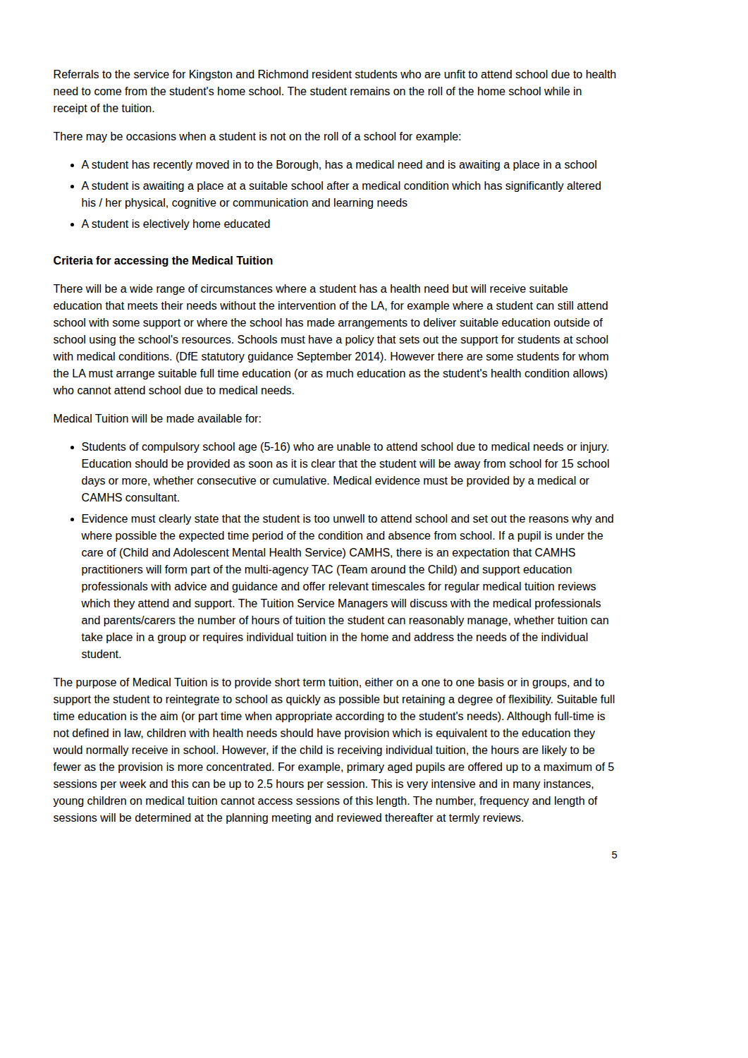Referrals to the service for Kingston and Richmond resident students who are unfit to attend school due to health need to come from the student's home school. The student remains on the roll of the home school while in receipt of the tuition.
There may be occasions when a student is not on the roll of a school for example:
A student has recently moved in to the Borough, has a medical need and is awaiting a place in a school
A student is awaiting a place at a suitable school after a medical condition which has significantly altered his / her physical, cognitive or communication and learning needs
A student is electively home educated
Criteria for accessing the Medical Tuition
There will be a wide range of circumstances where a student has a health need but will receive suitable education that meets their needs without the intervention of the LA, for example where a student can still attend school with some support or where the school has made arrangements to deliver suitable education outside of school using the school's resources. Schools must have a policy that sets out the support for students at school with medical conditions. (DfE statutory guidance September 2014). However there are some students for whom the LA must arrange suitable full time education (or as much education as the student's health condition allows) who cannot attend school due to medical needs.
Medical Tuition will be made available for:
Students of compulsory school age (5-16) who are unable to attend school due to medical needs or injury. Education should be provided as soon as it is clear that the student will be away from school for 15 school days or more, whether consecutive or cumulative. Medical evidence must be provided by a medical or CAMHS consultant.
Evidence must clearly state that the student is too unwell to attend school and set out the reasons why and where possible the expected time period of the condition and absence from school. If a pupil is under the care of (Child and Adolescent Mental Health Service) CAMHS, there is an expectation that CAMHS practitioners will form part of the multi-agency TAC (Team around the Child) and support education professionals with advice and guidance and offer relevant timescales for regular medical tuition reviews which they attend and support. The Tuition Service Managers will discuss with the medical professionals and parents/carers the number of hours of tuition the student can reasonably manage, whether tuition can take place in a group or requires individual tuition in the home and address the needs of the individual student.
The purpose of Medical Tuition is to provide short term tuition, either on a one to one basis or in groups, and to support the student to reintegrate to school as quickly as possible but retaining a degree of flexibility. Suitable full time education is the aim (or part time when appropriate according to the student's needs). Although full-time is not defined in law, children with health needs should have provision which is equivalent to the education they would normally receive in school. However, if the child is receiving individual tuition, the hours are likely to be fewer as the provision is more concentrated. For example, primary aged pupils are offered up to a maximum of 5 sessions per week and this can be up to 2.5 hours per session. This is very intensive and in many instances, young children on medical tuition cannot access sessions of this length. The number, frequency and length of sessions will be determined at the planning meeting and reviewed thereafter at termly reviews.
5